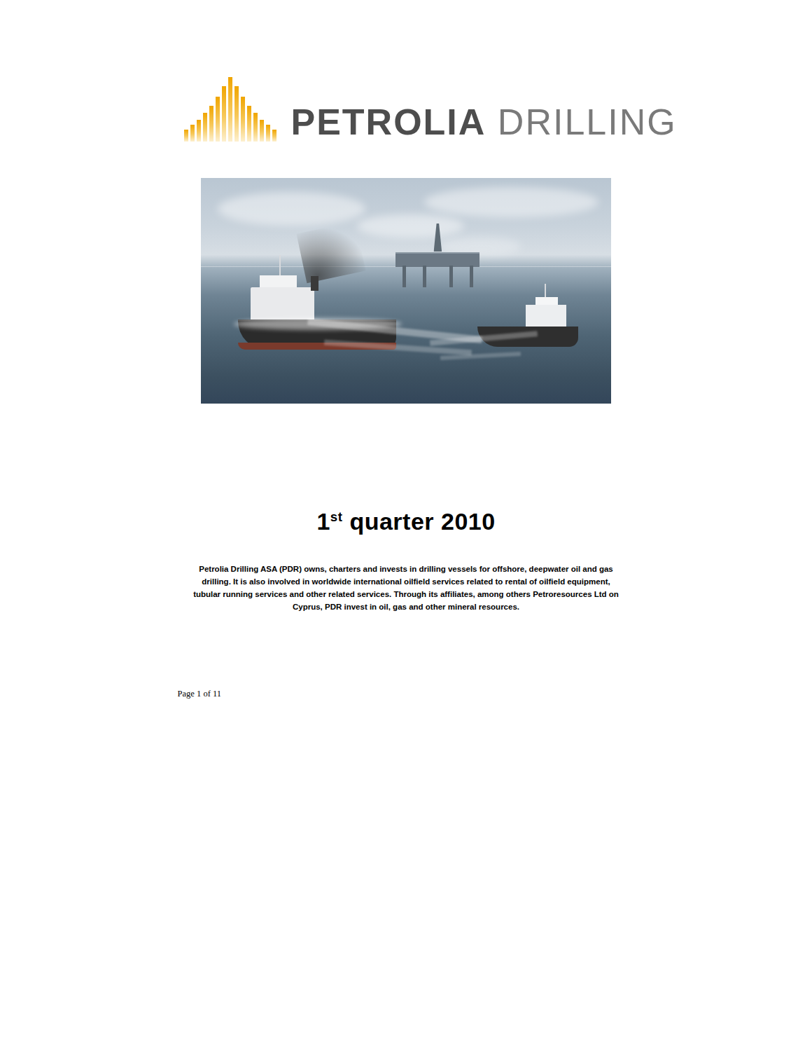PETROLIA DRILLING
1st quarter 2010
Petrolia Drilling ASA (PDR) owns, charters and invests in drilling vessels for offshore, deepwater oil and gas drilling. It is also involved in worldwide international oilfield services related to rental of oilfield equipment, tubular running services and other related services. Through its affiliates, among others Petroresources Ltd on Cyprus, PDR invest in oil, gas and other mineral resources.
Page 1 of 11